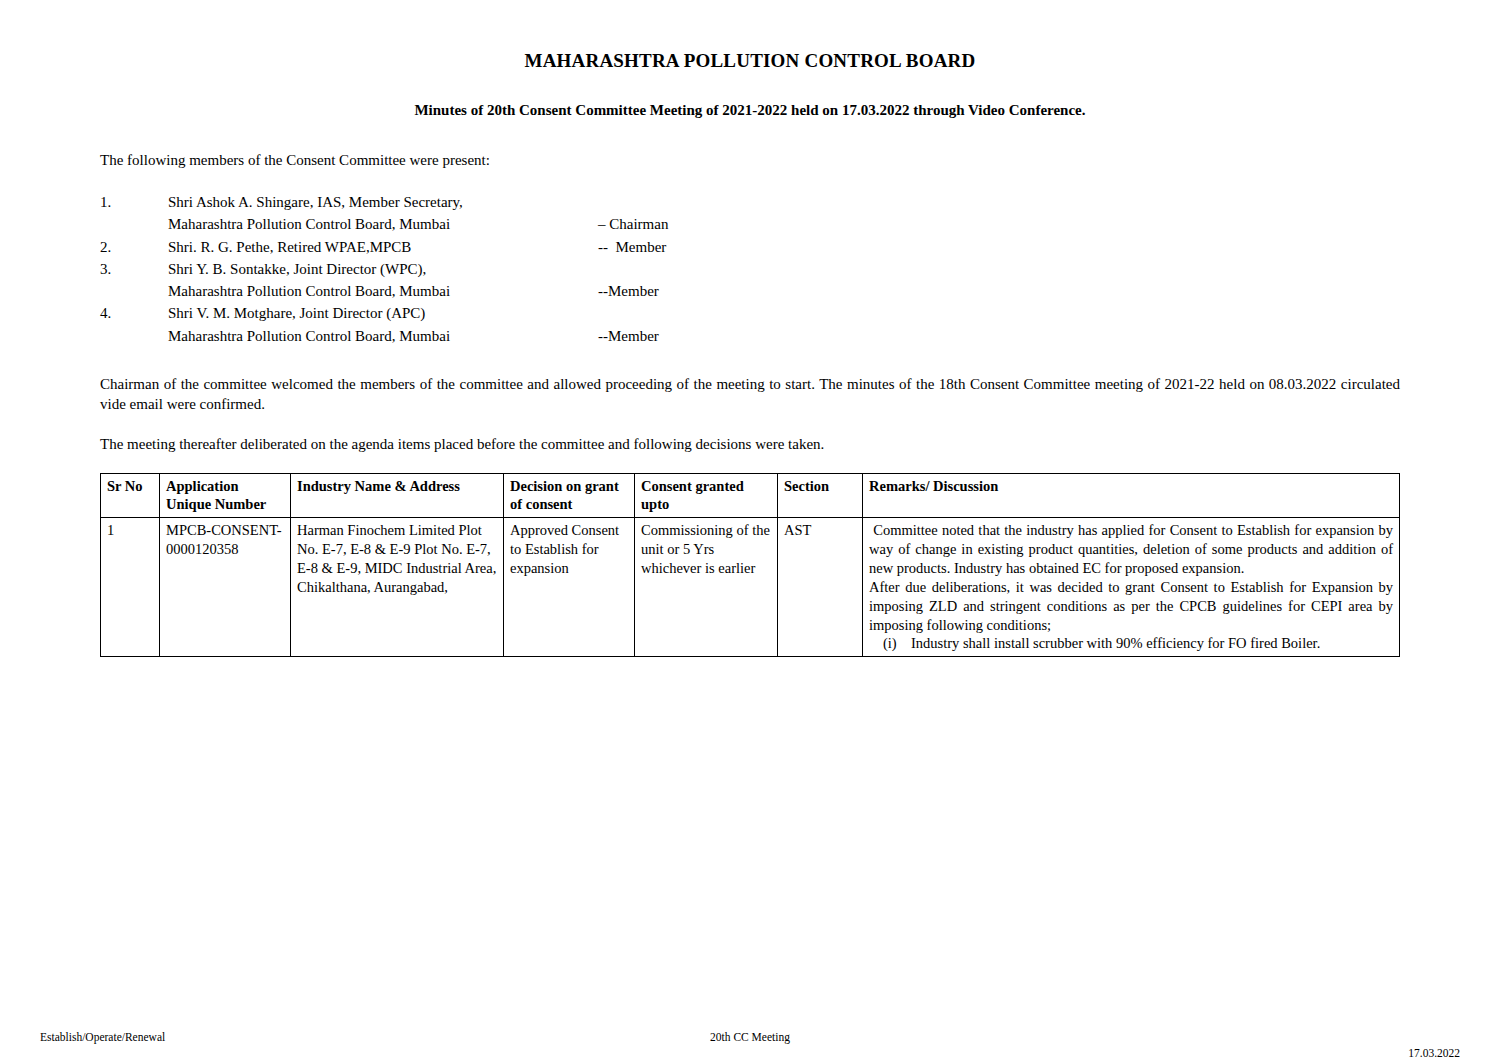MAHARASHTRA POLLUTION CONTROL BOARD
Minutes of 20th Consent Committee Meeting of 2021-2022 held on 17.03.2022 through Video Conference.
The following members of the Consent Committee were present:
| 1. | Shri Ashok A. Shingare, IAS, Member Secretary, | |
| | Maharashtra Pollution Control Board, Mumbai | – Chairman |
| 2. | Shri. R. G. Pethe, Retired WPAE,MPCB | -- Member |
| 3. | Shri Y. B. Sontakke, Joint Director (WPC), | |
| | Maharashtra Pollution Control Board, Mumbai | --Member |
| 4. | Shri V. M. Motghare, Joint Director (APC) | |
| | Maharashtra Pollution Control Board, Mumbai | --Member |
Chairman of the committee welcomed the members of the committee and allowed proceeding of the meeting to start. The minutes of the 18th Consent Committee meeting of 2021-22 held on 08.03.2022 circulated vide email were confirmed.
The meeting thereafter deliberated on the agenda items placed before the committee and following decisions were taken.
| Sr No | Application Unique Number | Industry Name & Address | Decision on grant of consent | Consent granted upto | Section | Remarks/ Discussion |
| --- | --- | --- | --- | --- | --- | --- |
| 1 | MPCB-CONSENT-0000120358 | Harman Finochem Limited Plot No. E-7, E-8 & E-9 Plot No. E-7, E-8 & E-9, MIDC Industrial Area, Chikalthana, Aurangabad, | Approved Consent to Establish for expansion | Commissioning of the unit or 5 Yrs whichever is earlier | AST | Committee noted that the industry has applied for Consent to Establish for expansion by way of change in existing product quantities, deletion of some products and addition of new products. Industry has obtained EC for proposed expansion. After due deliberations, it was decided to grant Consent to Establish for Expansion by imposing ZLD and stringent conditions as per the CPCB guidelines for CEPI area by imposing following conditions; (i) Industry shall install scrubber with 90% efficiency for FO fired Boiler. |
Establish/Operate/Renewal
20th CC Meeting
17.03.2022